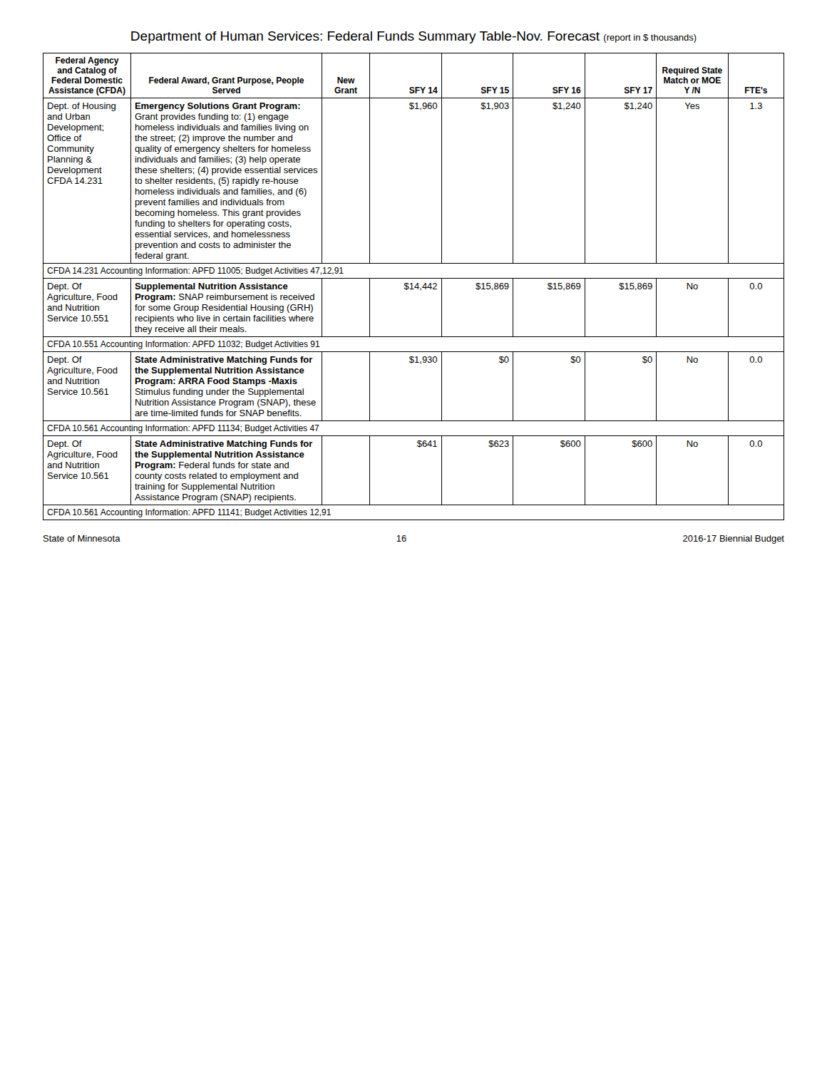Department of Human Services: Federal Funds Summary Table-Nov. Forecast (report in $ thousands)
| Federal Agency and Catalog of Federal Domestic Assistance (CFDA) | Federal Award, Grant Purpose, People Served | New Grant | SFY 14 | SFY 15 | SFY 16 | SFY 17 | Required State Match or MOE Y /N | FTE's |
| --- | --- | --- | --- | --- | --- | --- | --- | --- |
| Dept. of Housing and Urban Development; Office of Community Planning & Development CFDA 14.231 | Emergency Solutions Grant Program: Grant provides funding to: (1) engage homeless individuals and families living on the street; (2) improve the number and quality of emergency shelters for homeless individuals and families; (3) help operate these shelters; (4) provide essential services to shelter residents, (5) rapidly re-house homeless individuals and families, and (6) prevent families and individuals from becoming homeless. This grant provides funding to shelters for operating costs, essential services, and homelessness prevention and costs to administer the federal grant. | | $1,960 | $1,903 | $1,240 | $1,240 | Yes | 1.3 |
| CFDA 14.231 Accounting Information: APFD 11005; Budget Activities 47,12,91 |
| Dept. Of Agriculture, Food and Nutrition Service 10.551 | Supplemental Nutrition Assistance Program: SNAP reimbursement is received for some Group Residential Housing (GRH) recipients who live in certain facilities where they receive all their meals. | | $14,442 | $15,869 | $15,869 | $15,869 | No | 0.0 |
| CFDA 10.551 Accounting Information: APFD 11032; Budget Activities 91 |
| Dept. Of Agriculture, Food and Nutrition Service 10.561 | State Administrative Matching Funds for the Supplemental Nutrition Assistance Program: ARRA Food Stamps -Maxis Stimulus funding under the Supplemental Nutrition Assistance Program (SNAP), these are time-limited funds for SNAP benefits. | | $1,930 | $0 | $0 | $0 | No | 0.0 |
| CFDA 10.561 Accounting Information: APFD 11134; Budget Activities 47 |
| Dept. Of Agriculture, Food and Nutrition Service 10.561 | State Administrative Matching Funds for the Supplemental Nutrition Assistance Program: Federal funds for state and county costs related to employment and training for Supplemental Nutrition Assistance Program (SNAP) recipients. | | $641 | $623 | $600 | $600 | No | 0.0 |
| CFDA 10.561 Accounting Information: APFD 11141; Budget Activities 12,91 |
State of Minnesota 16 2016-17 Biennial Budget